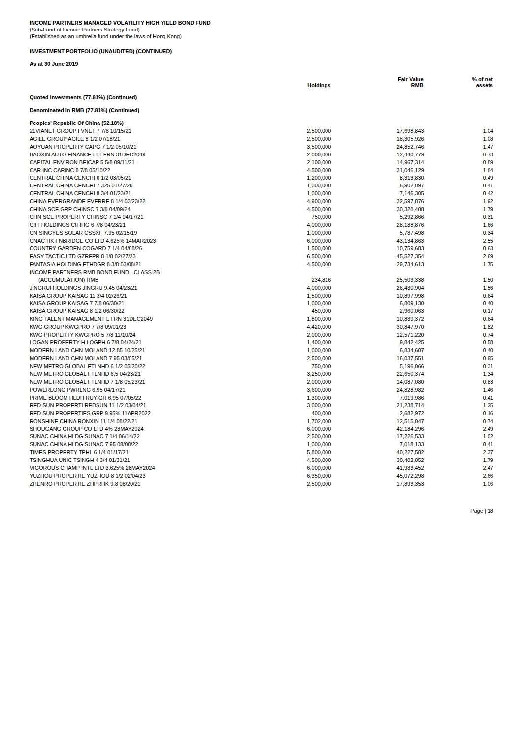INCOME PARTNERS MANAGED VOLATILITY HIGH YIELD BOND FUND
(Sub-Fund of Income Partners Strategy Fund)
(Established as an umbrella fund under the laws of Hong Kong)
INVESTMENT PORTFOLIO (UNAUDITED) (CONTINUED)
As at 30 June 2019
| | Holdings | Fair Value RMB | % of net assets |
| --- | --- | --- | --- |
| Quoted Investments (77.81%) (Continued) | | | |
| Denominated in RMB (77.81%) (Continued) | | | |
| Peoples' Republic Of China (52.18%) | | | |
| 21VIANET GROUP I VNET 7 7/8 10/15/21 | 2,500,000 | 17,698,843 | 1.04 |
| AGILE GROUP AGILE 8 1/2 07/18/21 | 2,500,000 | 18,305,926 | 1.08 |
| AOYUAN PROPERTY CAPG 7 1/2 05/10/21 | 3,500,000 | 24,852,746 | 1.47 |
| BAOXIN AUTO FINANCE I LT FRN 31DEC2049 | 2,000,000 | 12,440,779 | 0.73 |
| CAPITAL ENVIRON BEICAP 5 5/8 09/11/21 | 2,100,000 | 14,967,314 | 0.89 |
| CAR INC CARINC 8 7/8 05/10/22 | 4,500,000 | 31,046,129 | 1.84 |
| CENTRAL CHINA CENCHI 6 1/2 03/05/21 | 1,200,000 | 8,313,830 | 0.49 |
| CENTRAL CHINA CENCHI 7.325 01/27/20 | 1,000,000 | 6,902,097 | 0.41 |
| CENTRAL CHINA CENCHI 8 3/4 01/23/21 | 1,000,000 | 7,146,305 | 0.42 |
| CHINA EVERGRANDE EVERRE 8 1/4 03/23/22 | 4,900,000 | 32,597,876 | 1.92 |
| CHINA SCE GRP CHINSC 7 3/8 04/09/24 | 4,500,000 | 30,328,408 | 1.79 |
| CHN SCE PROPERTY CHINSC 7 1/4 04/17/21 | 750,000 | 5,292,866 | 0.31 |
| CIFI HOLDINGS CIFIHG 6 7/8 04/23/21 | 4,000,000 | 28,188,876 | 1.66 |
| CN SINGYES SOLAR CSSXF 7.95 02/15/19 | 1,000,000 | 5,787,498 | 0.34 |
| CNAC HK FNBRIDGE CO LTD 4.625% 14MAR2023 | 6,000,000 | 43,134,863 | 2.55 |
| COUNTRY GARDEN COGARD 7 1/4 04/08/26 | 1,500,000 | 10,759,683 | 0.63 |
| EASY TACTIC LTD GZRFPR 8 1/8 02/27/23 | 6,500,000 | 45,527,354 | 2.69 |
| FANTASIA HOLDING FTHDGR 8 3/8 03/08/21 | 4,500,000 | 29,734,613 | 1.75 |
| INCOME PARTNERS RMB BOND FUND - CLASS 2B | | | |
| (ACCUMULATION) RMB | 234,816 | 25,503,338 | 1.50 |
| JINGRUI HOLDINGS JINGRU 9.45 04/23/21 | 4,000,000 | 26,430,904 | 1.56 |
| KAISA GROUP KAISAG 11 3/4 02/26/21 | 1,500,000 | 10,897,998 | 0.64 |
| KAISA GROUP KAISAG 7 7/8 06/30/21 | 1,000,000 | 6,809,130 | 0.40 |
| KAISA GROUP KAISAG 8 1/2 06/30/22 | 450,000 | 2,960,063 | 0.17 |
| KING TALENT MANAGEMENT L FRN 31DEC2049 | 1,800,000 | 10,839,372 | 0.64 |
| KWG GROUP KWGPRO 7 7/8 09/01/23 | 4,420,000 | 30,847,970 | 1.82 |
| KWG PROPERTY KWGPRO 5 7/8 11/10/24 | 2,000,000 | 12,571,220 | 0.74 |
| LOGAN PROPERTY H LOGPH 6 7/8 04/24/21 | 1,400,000 | 9,842,425 | 0.58 |
| MODERN LAND CHN MOLAND 12.85 10/25/21 | 1,000,000 | 6,834,607 | 0.40 |
| MODERN LAND CHN MOLAND 7.95 03/05/21 | 2,500,000 | 16,037,551 | 0.95 |
| NEW METRO GLOBAL FTLNHD 6 1/2 05/20/22 | 750,000 | 5,196,066 | 0.31 |
| NEW METRO GLOBAL FTLNHD 6.5 04/23/21 | 3,250,000 | 22,650,374 | 1.34 |
| NEW METRO GLOBAL FTLNHD 7 1/8 05/23/21 | 2,000,000 | 14,087,080 | 0.83 |
| POWERLONG PWRLNG 6.95 04/17/21 | 3,600,000 | 24,828,982 | 1.46 |
| PRIME BLOOM HLDH RUYIGR 6.95 07/05/22 | 1,300,000 | 7,019,986 | 0.41 |
| RED SUN PROPERTI REDSUN 11 1/2 03/04/21 | 3,000,000 | 21,238,714 | 1.25 |
| RED SUN PROPERTIES GRP 9.95% 11APR2022 | 400,000 | 2,682,972 | 0.16 |
| RONSHINE CHINA RONXIN 11 1/4 08/22/21 | 1,702,000 | 12,515,047 | 0.74 |
| SHOUGANG GROUP CO LTD 4% 23MAY2024 | 6,000,000 | 42,184,296 | 2.49 |
| SUNAC CHINA HLDG SUNAC 7 1/4 06/14/22 | 2,500,000 | 17,226,533 | 1.02 |
| SUNAC CHINA HLDG SUNAC 7.95 08/08/22 | 1,000,000 | 7,018,133 | 0.41 |
| TIMES PROPERTY TPHL 6 1/4 01/17/21 | 5,800,000 | 40,227,582 | 2.37 |
| TSINGHUA UNIC TSINGH 4 3/4 01/31/21 | 4,500,000 | 30,402,052 | 1.79 |
| VIGOROUS CHAMP INTL LTD 3.625% 28MAY2024 | 6,000,000 | 41,933,452 | 2.47 |
| YUZHOU PROPERTIE YUZHOU 8 1/2 02/04/23 | 6,350,000 | 45,072,298 | 2.66 |
| ZHENRO PROPERTIE ZHPRHK 9.8 08/20/21 | 2,500,000 | 17,893,353 | 1.06 |
Page | 18